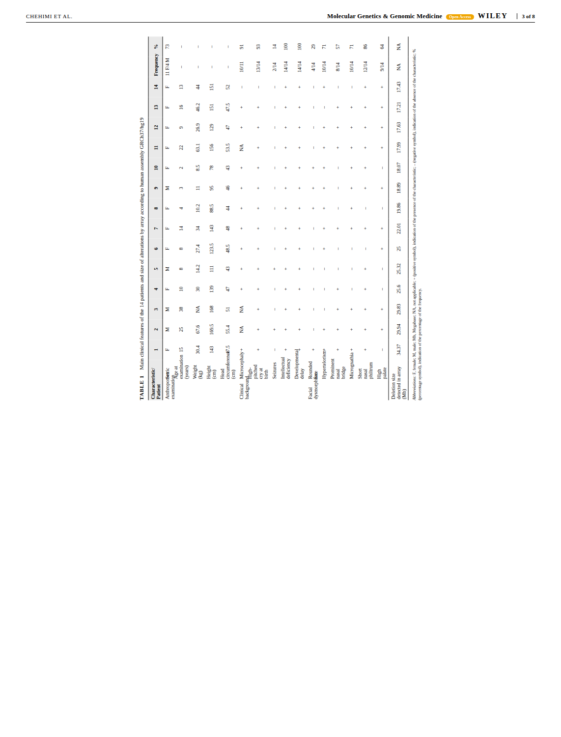CHEHIMI ET AL.
Molecular Genetics & Genomic Medicine Open Access WILEY 3 of 8
TABLE 1 Main clinical features of the 14 patients and size of alterations by array according to human assembly GRCh37/hg19
| Characteristic/ Patient | 1 | 2 | 3 | 4 | 5 | 6 | 7 | 8 | 9 | 10 | 11 | 12 | 13 | 14 | Frequency | % |
| --- | --- | --- | --- | --- | --- | --- | --- | --- | --- | --- | --- | --- | --- | --- | --- | --- |
| Anthropometric examination | Sex | F | M | M | F | M | F | F | F | M | F | F | F | F | F | 11 F/4 M | 73 |
| Age at examination (years) | 15 | 25 | 38 | 10 | 8 | 8 | 14 | 4 | 3 | 2 | 22 | 9 | 16 | 13 | – | – |
| Weight (kg) | 30.4 | 67.6 | NA | 30 | 14.2 | 27.4 | 34 | 10.2 | 11 | 8.5 | 63.1 | 26.9 | 46.2 | 44 | – | – |
| Height (cm) | 143 | 169.5 | 168 | 139 | 111 | 123.5 | 143 | 88.5 | 95 | 78 | 156 | 129 | 151 | 151 | – | – |
| Head circumference (cm) | 47.5 | 55.4 | 51 | 47 | 43 | 48.5 | 48 | 44 | 46 | 43 | 53.5 | 47 | 47.5 | 52 | – | – |
| Clinical background | Microcephaly | + | NA | NA | + | + | + | + | + | + | + | NA | + | + | – | 10/11 | 91 |
| High-pitched cry at birth | + | + | + | + | + | + | + | + | + | + | + | + | + | – | 13/14 | 93 |
| Seizures | – | + | – | – | + | – | – | – | – | – | – | – | – | – | 2/14 | 14 |
| Intellectual deficiency | + | + | + | + | + | + | + | + | + | + | + | + | + | + | 14/14 | 100 |
| Developmental delay | + | + | + | + | + | + | + | + | + | + | + | + | + | + | 14/14 | 100 |
| Facial dysmorphism | Rounded face | + | – | – | – | – | – | – | + | + | + | – | – | – | – | 4/14 | 29 |
| Hypertelorism | + | + | – | – | – | + | + | + | + | + | + | + | – | + | 10/14 | 71 |
| Prominent nasal bridge | + | + | + | + | – | – | + | – | – | – | + | + | + | – | 8/14 | 57 |
| Micrognathia | + | + | + | – | – | – | + | + | + | + | + | + | + | – | 10/14 | 71 |
| Short nasal philtrum | + | + | + | + | + | – | + | – | + | + | + | + | + | + | 12/14 | 86 |
| High palate | – | + | + | – | – | + | + | – | + | – | + | + | + | + | 9/14 | 64 |
| Deletion size detected in array (Mb) | 34.37 | 29.94 | 29.83 | 25.6 | 25.32 | 25 | 22.01 | 19.86 | 18.89 | 18.07 | 17.99 | 17.63 | 17.21 | 17.43 | NA | NA |
Abbreviations: F, female; M, male; Mb, Megabase; NA, not applicable; + (positive symbol), indication of the presence of the characteristic; – (negative symbol), indication of the absence of the characteristic; % (percentage symbol), indication of the percentage of the frequency.